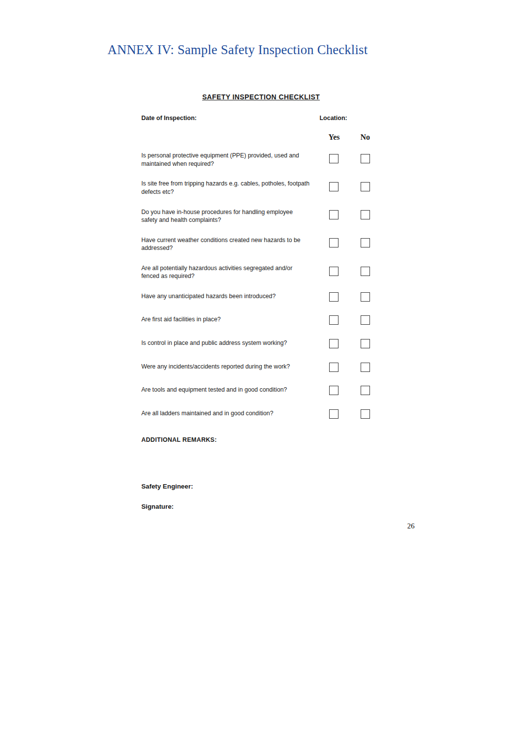ANNEX IV: Sample Safety Inspection Checklist
SAFETY INSPECTION CHECKLIST
Date of Inspection: Location:
| | Yes | No |
| --- | --- | --- |
| Is personal protective equipment (PPE) provided, used and maintained when required? | | |
| Is site free from tripping hazards e.g. cables, potholes, footpath defects etc? | | |
| Do you have in-house procedures for handling employee safety and health complaints? | | |
| Have current weather conditions created new hazards to be addressed? | | |
| Are all potentially hazardous activities segregated and/or fenced as required? | | |
| Have any unanticipated hazards been introduced? | | |
| Are first aid facilities in place? | | |
| Is control in place and public address system working? | | |
| Were any incidents/accidents reported during the work? | | |
| Are tools and equipment tested and in good condition? | | |
| Are all ladders maintained and in good condition? | | |
ADDITIONAL REMARKS:
Safety Engineer:
Signature:
26